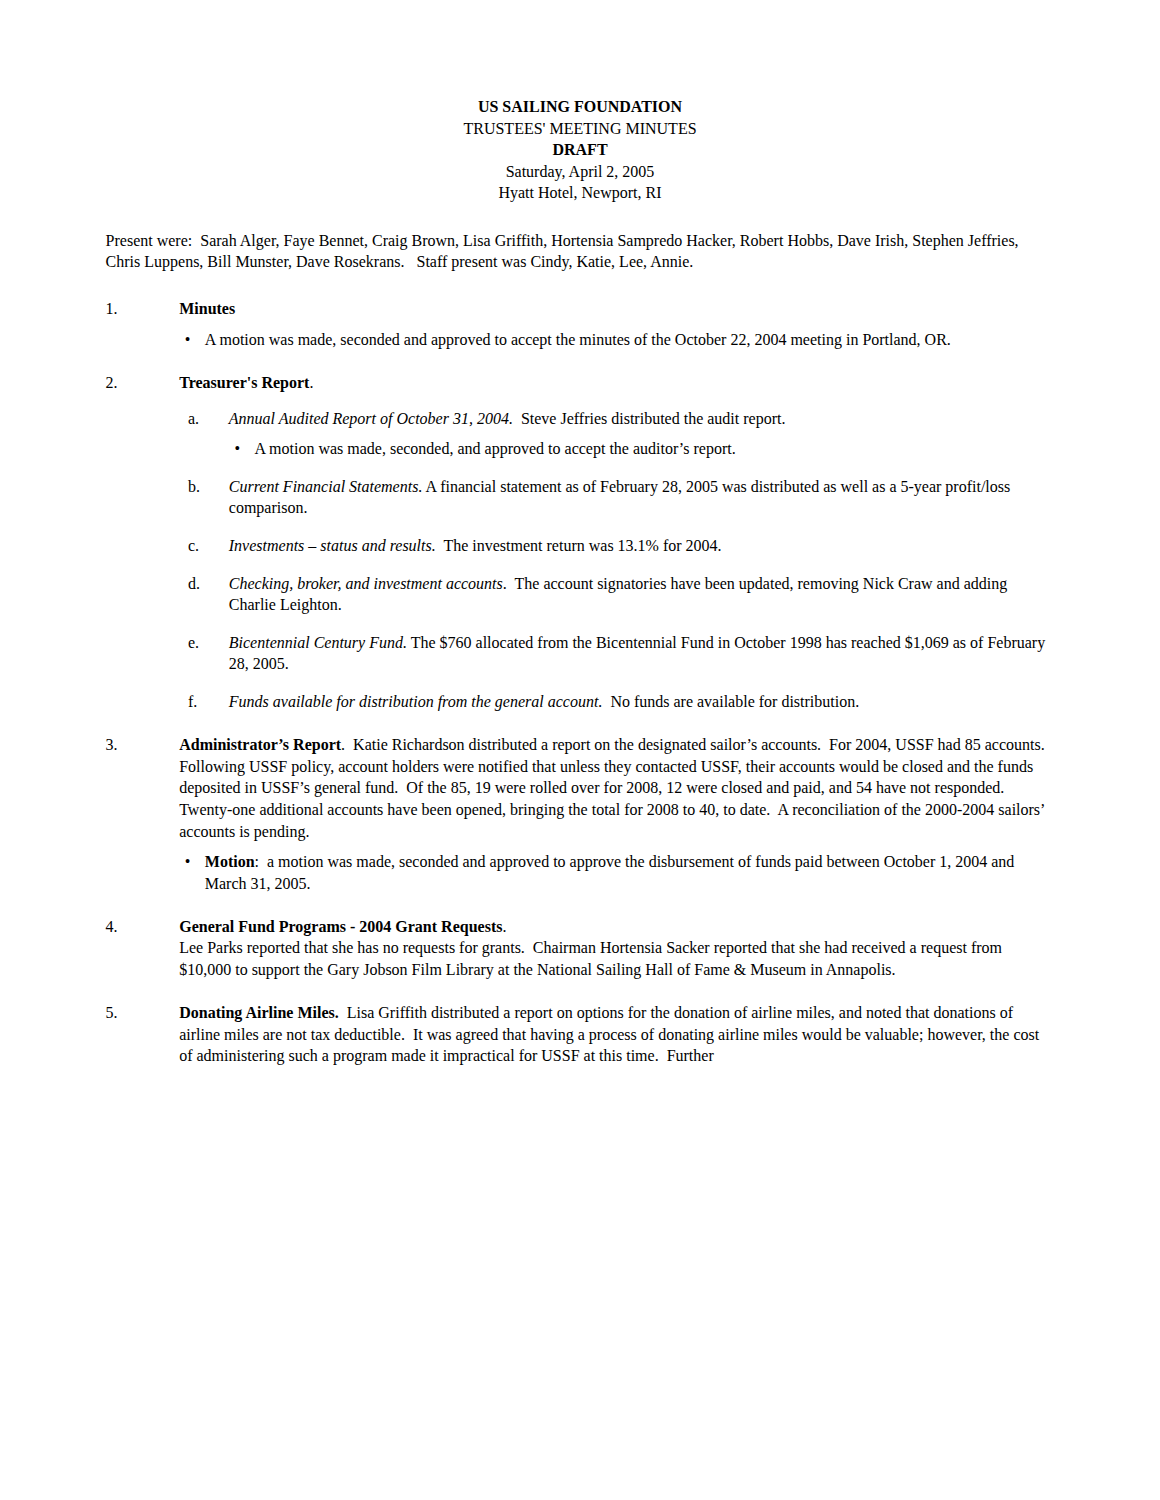US SAILING FOUNDATION
TRUSTEES' MEETING MINUTES
DRAFT
Saturday, April 2, 2005
Hyatt Hotel, Newport, RI
Present were: Sarah Alger, Faye Bennet, Craig Brown, Lisa Griffith, Hortensia Sampredo Hacker, Robert Hobbs, Dave Irish, Stephen Jeffries, Chris Luppens, Bill Munster, Dave Rosekrans. Staff present was Cindy, Katie, Lee, Annie.
1. Minutes
A motion was made, seconded and approved to accept the minutes of the October 22, 2004 meeting in Portland, OR.
2. Treasurer's Report.
a. Annual Audited Report of October 31, 2004. Steve Jeffries distributed the audit report.
A motion was made, seconded, and approved to accept the auditor’s report.
b. Current Financial Statements. A financial statement as of February 28, 2005 was distributed as well as a 5-year profit/loss comparison.
c. Investments – status and results. The investment return was 13.1% for 2004.
d. Checking, broker, and investment accounts. The account signatories have been updated, removing Nick Craw and adding Charlie Leighton.
e. Bicentennial Century Fund. The $760 allocated from the Bicentennial Fund in October 1998 has reached $1,069 as of February 28, 2005.
f. Funds available for distribution from the general account. No funds are available for distribution.
3. Administrator’s Report. Katie Richardson distributed a report on the designated sailor’s accounts. For 2004, USSF had 85 accounts. Following USSF policy, account holders were notified that unless they contacted USSF, their accounts would be closed and the funds deposited in USSF’s general fund. Of the 85, 19 were rolled over for 2008, 12 were closed and paid, and 54 have not responded. Twenty-one additional accounts have been opened, bringing the total for 2008 to 40, to date. A reconciliation of the 2000-2004 sailors’ accounts is pending.
Motion: a motion was made, seconded and approved to approve the disbursement of funds paid between October 1, 2004 and March 31, 2005.
4. General Fund Programs - 2004 Grant Requests.
Lee Parks reported that she has no requests for grants. Chairman Hortensia Sacker reported that she had received a request from $10,000 to support the Gary Jobson Film Library at the National Sailing Hall of Fame & Museum in Annapolis.
5. Donating Airline Miles. Lisa Griffith distributed a report on options for the donation of airline miles, and noted that donations of airline miles are not tax deductible. It was agreed that having a process of donating airline miles would be valuable; however, the cost of administering such a program made it impractical for USSF at this time. Further